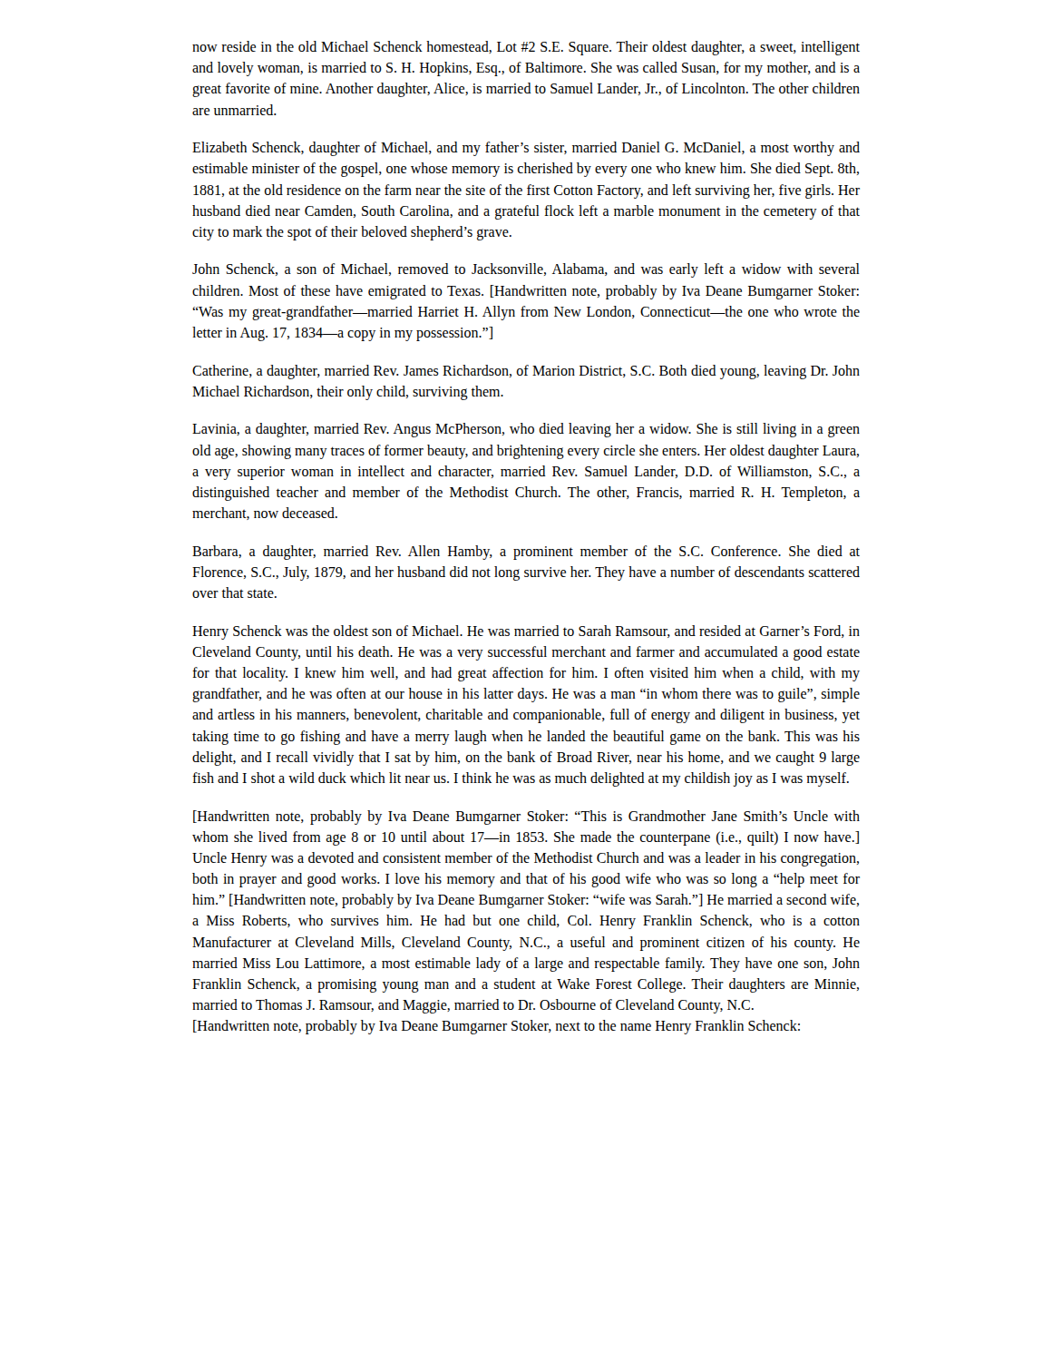now reside in the old Michael Schenck homestead, Lot #2 S.E. Square. Their oldest daughter, a sweet, intelligent and lovely woman, is married to S. H. Hopkins, Esq., of Baltimore. She was called Susan, for my mother, and is a great favorite of mine. Another daughter, Alice, is married to Samuel Lander, Jr., of Lincolnton. The other children are unmarried.
Elizabeth Schenck, daughter of Michael, and my father’s sister, married Daniel G. McDaniel, a most worthy and estimable minister of the gospel, one whose memory is cherished by every one who knew him. She died Sept. 8th, 1881, at the old residence on the farm near the site of the first Cotton Factory, and left surviving her, five girls. Her husband died near Camden, South Carolina, and a grateful flock left a marble monument in the cemetery of that city to mark the spot of their beloved shepherd’s grave.
John Schenck, a son of Michael, removed to Jacksonville, Alabama, and was early left a widow with several children. Most of these have emigrated to Texas. [Handwritten note, probably by Iva Deane Bumgarner Stoker: “Was my great-grandfather—married Harriet H. Allyn from New London, Connecticut—the one who wrote the letter in Aug. 17, 1834—a copy in my possession.”]
Catherine, a daughter, married Rev. James Richardson, of Marion District, S.C. Both died young, leaving Dr. John Michael Richardson, their only child, surviving them.
Lavinia, a daughter, married Rev. Angus McPherson, who died leaving her a widow. She is still living in a green old age, showing many traces of former beauty, and brightening every circle she enters. Her oldest daughter Laura, a very superior woman in intellect and character, married Rev. Samuel Lander, D.D. of Williamston, S.C., a distinguished teacher and member of the Methodist Church. The other, Francis, married R. H. Templeton, a merchant, now deceased.
Barbara, a daughter, married Rev. Allen Hamby, a prominent member of the S.C. Conference. She died at Florence, S.C., July, 1879, and her husband did not long survive her. They have a number of descendants scattered over that state.
Henry Schenck was the oldest son of Michael. He was married to Sarah Ramsour, and resided at Garner’s Ford, in Cleveland County, until his death. He was a very successful merchant and farmer and accumulated a good estate for that locality. I knew him well, and had great affection for him. I often visited him when a child, with my grandfather, and he was often at our house in his latter days. He was a man “in whom there was to guile”, simple and artless in his manners, benevolent, charitable and companionable, full of energy and diligent in business, yet taking time to go fishing and have a merry laugh when he landed the beautiful game on the bank. This was his delight, and I recall vividly that I sat by him, on the bank of Broad River, near his home, and we caught 9 large fish and I shot a wild duck which lit near us. I think he was as much delighted at my childish joy as I was myself.
[Handwritten note, probably by Iva Deane Bumgarner Stoker: “This is Grandmother Jane Smith’s Uncle with whom she lived from age 8 or 10 until about 17—in 1853. She made the counterpane (i.e., quilt) I now have.] Uncle Henry was a devoted and consistent member of the Methodist Church and was a leader in his congregation, both in prayer and good works. I love his memory and that of his good wife who was so long a “help meet for him.” [Handwritten note, probably by Iva Deane Bumgarner Stoker: “wife was Sarah.”] He married a second wife, a Miss Roberts, who survives him. He had but one child, Col. Henry Franklin Schenck, who is a cotton Manufacturer at Cleveland Mills, Cleveland County, N.C., a useful and prominent citizen of his county. He married Miss Lou Lattimore, a most estimable lady of a large and respectable family. They have one son, John Franklin Schenck, a promising young man and a student at Wake Forest College. Their daughters are Minnie, married to Thomas J. Ramsour, and Maggie, married to Dr. Osbourne of Cleveland County, N.C.
[Handwritten note, probably by Iva Deane Bumgarner Stoker, next to the name Henry Franklin Schenck: